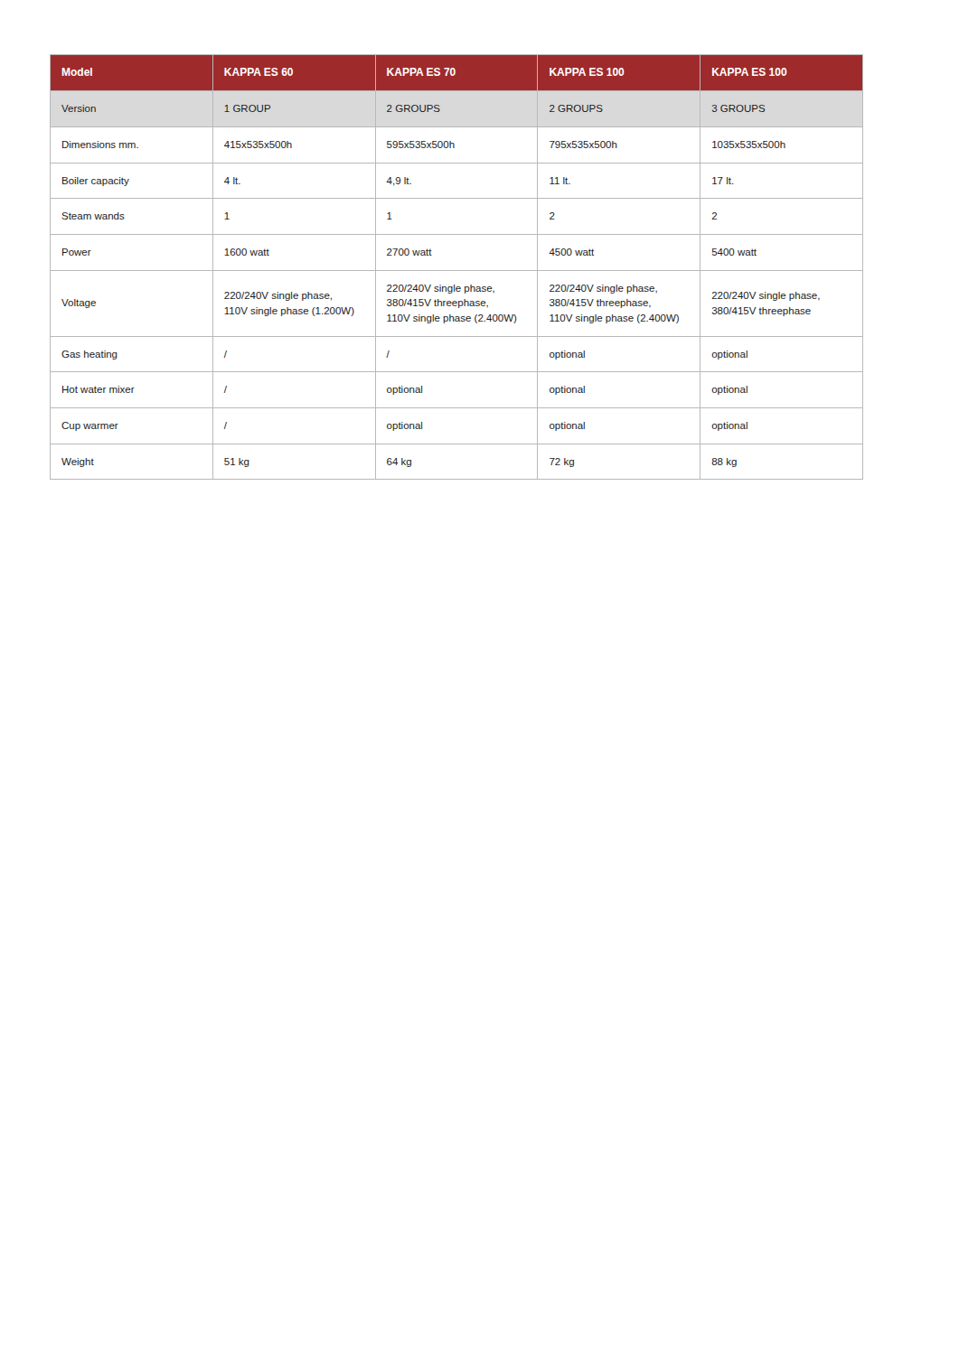| Model | KAPPA ES 60 | KAPPA ES 70 | KAPPA ES 100 | KAPPA ES 100 |
| --- | --- | --- | --- | --- |
| Version | 1 GROUP | 2 GROUPS | 2 GROUPS | 3 GROUPS |
| Dimensions mm. | 415x535x500h | 595x535x500h | 795x535x500h | 1035x535x500h |
| Boiler capacity | 4 lt. | 4,9 lt. | 11 lt. | 17 lt. |
| Steam wands | 1 | 1 | 2 | 2 |
| Power | 1600 watt | 2700 watt | 4500 watt | 5400 watt |
| Voltage | 220/240V single phase, 110V single phase (1.200W) | 220/240V single phase, 380/415V threephase, 110V single phase (2.400W) | 220/240V single phase, 380/415V threephase, 110V single phase (2.400W) | 220/240V single phase, 380/415V threephase |
| Gas heating | / | / | optional | optional |
| Hot water mixer | / | optional | optional | optional |
| Cup warmer | / | optional | optional | optional |
| Weight | 51 kg | 64 kg | 72 kg | 88 kg |